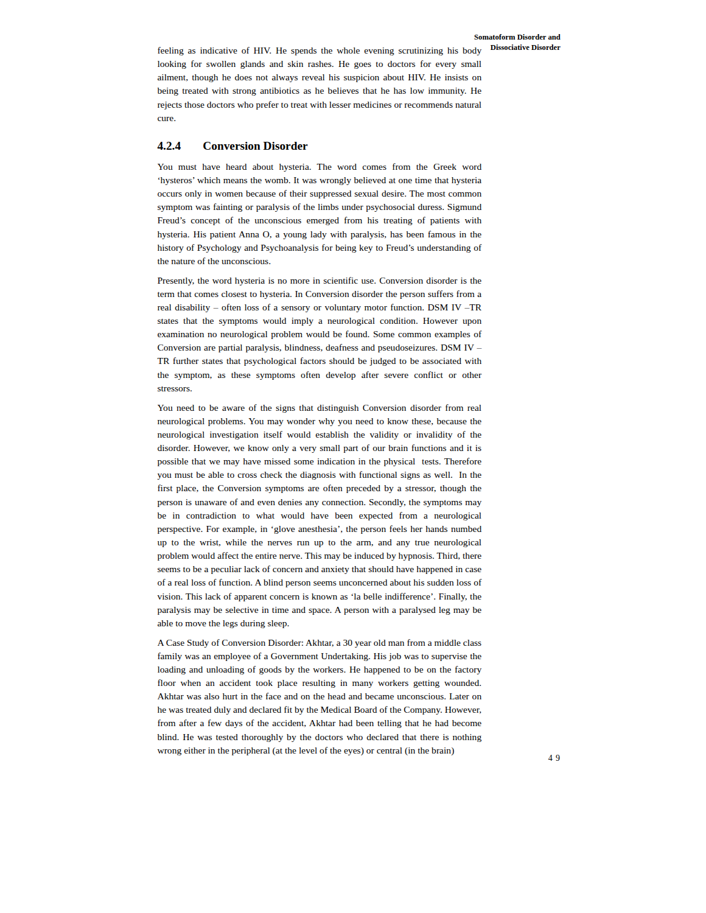Somatoform Disorder and
Dissociative Disorder
feeling as indicative of HIV. He spends the whole evening scrutinizing his body looking for swollen glands and skin rashes. He goes to doctors for every small ailment, though he does not always reveal his suspicion about HIV. He insists on being treated with strong antibiotics as he believes that he has low immunity. He rejects those doctors who prefer to treat with lesser medicines or recommends natural cure.
4.2.4 Conversion Disorder
You must have heard about hysteria. The word comes from the Greek word ‘hysteros’ which means the womb. It was wrongly believed at one time that hysteria occurs only in women because of their suppressed sexual desire. The most common symptom was fainting or paralysis of the limbs under psychosocial duress. Sigmund Freud’s concept of the unconscious emerged from his treating of patients with hysteria. His patient Anna O, a young lady with paralysis, has been famous in the history of Psychology and Psychoanalysis for being key to Freud’s understanding of the nature of the unconscious.
Presently, the word hysteria is no more in scientific use. Conversion disorder is the term that comes closest to hysteria. In Conversion disorder the person suffers from a real disability – often loss of a sensory or voluntary motor function. DSM IV –TR states that the symptoms would imply a neurological condition. However upon examination no neurological problem would be found. Some common examples of Conversion are partial paralysis, blindness, deafness and pseudoseizures. DSM IV – TR further states that psychological factors should be judged to be associated with the symptom, as these symptoms often develop after severe conflict or other stressors.
You need to be aware of the signs that distinguish Conversion disorder from real neurological problems. You may wonder why you need to know these, because the neurological investigation itself would establish the validity or invalidity of the disorder. However, we know only a very small part of our brain functions and it is possible that we may have missed some indication in the physical tests. Therefore you must be able to cross check the diagnosis with functional signs as well. In the first place, the Conversion symptoms are often preceded by a stressor, though the person is unaware of and even denies any connection. Secondly, the symptoms may be in contradiction to what would have been expected from a neurological perspective. For example, in ‘glove anesthesia’, the person feels her hands numbed up to the wrist, while the nerves run up to the arm, and any true neurological problem would affect the entire nerve. This may be induced by hypnosis. Third, there seems to be a peculiar lack of concern and anxiety that should have happened in case of a real loss of function. A blind person seems unconcerned about his sudden loss of vision. This lack of apparent concern is known as ‘la belle indifference’. Finally, the paralysis may be selective in time and space. A person with a paralysed leg may be able to move the legs during sleep.
A Case Study of Conversion Disorder: Akhtar, a 30 year old man from a middle class family was an employee of a Government Undertaking. His job was to supervise the loading and unloading of goods by the workers. He happened to be on the factory floor when an accident took place resulting in many workers getting wounded. Akhtar was also hurt in the face and on the head and became unconscious. Later on he was treated duly and declared fit by the Medical Board of the Company. However, from after a few days of the accident, Akhtar had been telling that he had become blind. He was tested thoroughly by the doctors who declared that there is nothing wrong either in the peripheral (at the level of the eyes) or central (in the brain)
4 9